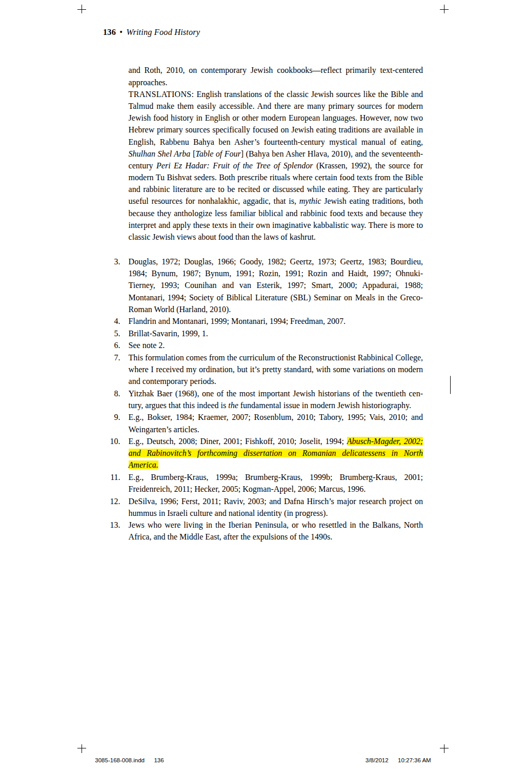136•Writing Food History
and Roth, 2010, on contemporary Jewish cookbooks—reflect primarily text-centered approaches.
TRANSLATIONS: English translations of the classic Jewish sources like the Bible and Talmud make them easily accessible. And there are many primary sources for modern Jewish food history in English or other modern European languages. However, now two Hebrew primary sources specifically focused on Jewish eating traditions are available in English, Rabbenu Bahya ben Asher’s fourteenth-century mystical manual of eating, Shulhan Shel Arba [Table of Four] (Bahya ben Asher Hlava, 2010), and the seventeenth-century Peri Ez Hadar: Fruit of the Tree of Splendor (Krassen, 1992), the source for modern Tu Bishvat seders. Both prescribe rituals where certain food texts from the Bible and rabbinic literature are to be recited or discussed while eating. They are particularly useful resources for nonhalakhic, aggadic, that is, mythic Jewish eating traditions, both because they anthologize less familiar biblical and rabbinic food texts and because they interpret and apply these texts in their own imaginative kabbalistic way. There is more to classic Jewish views about food than the laws of kashrut.
Douglas, 1972; Douglas, 1966; Goody, 1982; Geertz, 1973; Geertz, 1983; Bourdieu, 1984; Bynum, 1987; Bynum, 1991; Rozin, 1991; Rozin and Haidt, 1997; Ohnuki-Tierney, 1993; Counihan and van Esterik, 1997; Smart, 2000; Appadurai, 1988; Montanari, 1994; Society of Biblical Literature (SBL) Seminar on Meals in the Greco-Roman World (Harland, 2010).
Flandrin and Montanari, 1999; Montanari, 1994; Freedman, 2007.
Brillat-Savarin, 1999, 1.
See note 2.
This formulation comes from the curriculum of the Reconstructionist Rabbinical College, where I received my ordination, but it’s pretty standard, with some variations on modern and contemporary periods.
Yitzhak Baer (1968), one of the most important Jewish historians of the twentieth century, argues that this indeed is the fundamental issue in modern Jewish historiography.
E.g., Bokser, 1984; Kraemer, 2007; Rosenblum, 2010; Tabory, 1995; Vais, 2010; and Weingarten’s articles.
E.g., Deutsch, 2008; Diner, 2001; Fishkoff, 2010; Joselit, 1994; Abusch-Magder, 2002; and Rabinovitch’s forthcoming dissertation on Romanian delicatessens in North America.
E.g., Brumberg-Kraus, 1999a; Brumberg-Kraus, 1999b; Brumberg-Kraus, 2001; Freidenreich, 2011; Hecker, 2005; Kogman-Appel, 2006; Marcus, 1996.
DeSilva, 1996; Ferst, 2011; Raviv, 2003; and Dafna Hirsch’s major research project on hummus in Israeli culture and national identity (in progress).
Jews who were living in the Iberian Peninsula, or who resettled in the Balkans, North Africa, and the Middle East, after the expulsions of the 1490s.
3085-168-008.indd 136
3/8/201210:27:36 AM